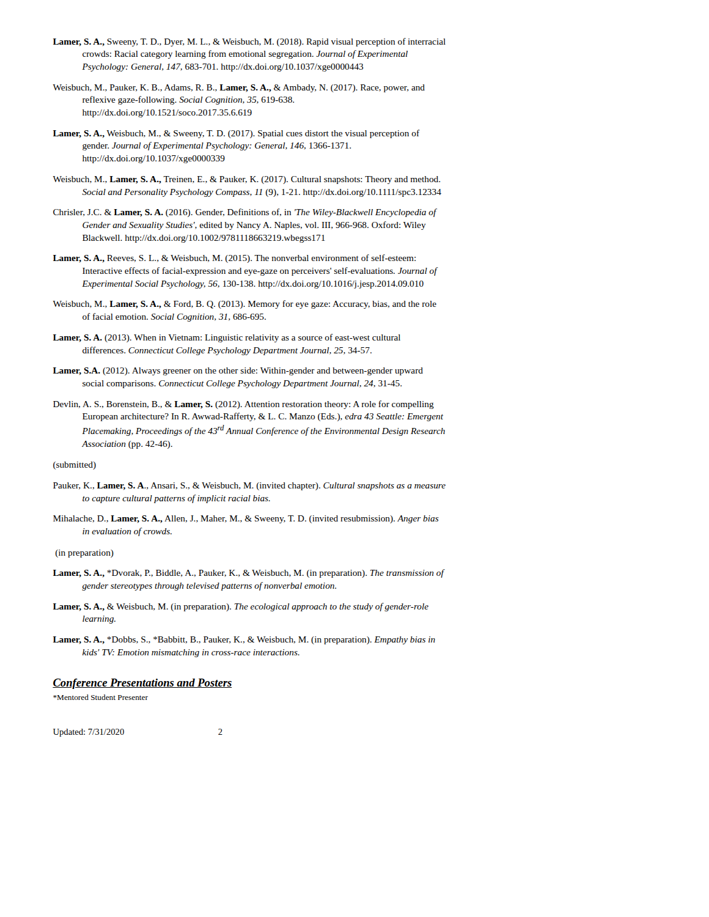Lamer, S. A., Sweeny, T. D., Dyer, M. L., & Weisbuch, M. (2018). Rapid visual perception of interracial crowds: Racial category learning from emotional segregation. Journal of Experimental Psychology: General, 147, 683-701. http://dx.doi.org/10.1037/xge0000443
Weisbuch, M., Pauker, K. B., Adams, R. B., Lamer, S. A., & Ambady, N. (2017). Race, power, and reflexive gaze-following. Social Cognition, 35, 619-638. http://dx.doi.org/10.1521/soco.2017.35.6.619
Lamer, S. A., Weisbuch, M., & Sweeny, T. D. (2017). Spatial cues distort the visual perception of gender. Journal of Experimental Psychology: General, 146, 1366-1371. http://dx.doi.org/10.1037/xge0000339
Weisbuch, M., Lamer, S. A., Treinen, E., & Pauker, K. (2017). Cultural snapshots: Theory and method. Social and Personality Psychology Compass, 11 (9), 1-21. http://dx.doi.org/10.1111/spc3.12334
Chrisler, J.C. & Lamer, S. A. (2016). Gender, Definitions of, in 'The Wiley-Blackwell Encyclopedia of Gender and Sexuality Studies', edited by Nancy A. Naples, vol. III, 966-968. Oxford: Wiley Blackwell. http://dx.doi.org/10.1002/9781118663219.wbegss171
Lamer, S. A., Reeves, S. L., & Weisbuch, M. (2015). The nonverbal environment of self-esteem: Interactive effects of facial-expression and eye-gaze on perceivers' self-evaluations. Journal of Experimental Social Psychology, 56, 130-138. http://dx.doi.org/10.1016/j.jesp.2014.09.010
Weisbuch, M., Lamer, S. A., & Ford, B. Q. (2013). Memory for eye gaze: Accuracy, bias, and the role of facial emotion. Social Cognition, 31, 686-695.
Lamer, S. A. (2013). When in Vietnam: Linguistic relativity as a source of east-west cultural differences. Connecticut College Psychology Department Journal, 25, 34-57.
Lamer, S.A. (2012). Always greener on the other side: Within-gender and between-gender upward social comparisons. Connecticut College Psychology Department Journal, 24, 31-45.
Devlin, A. S., Borenstein, B., & Lamer, S. (2012). Attention restoration theory: A role for compelling European architecture? In R. Awwad-Rafferty, & L. C. Manzo (Eds.), edra 43 Seattle: Emergent Placemaking, Proceedings of the 43rd Annual Conference of the Environmental Design Research Association (pp. 42-46).
(submitted)
Pauker, K., Lamer, S. A., Ansari, S., & Weisbuch, M. (invited chapter). Cultural snapshots as a measure to capture cultural patterns of implicit racial bias.
Mihalache, D., Lamer, S. A., Allen, J., Maher, M., & Sweeny, T. D. (invited resubmission). Anger bias in evaluation of crowds.
(in preparation)
Lamer, S. A., *Dvorak, P., Biddle, A., Pauker, K., & Weisbuch, M. (in preparation). The transmission of gender stereotypes through televised patterns of nonverbal emotion.
Lamer, S. A., & Weisbuch, M. (in preparation). The ecological approach to the study of gender-role learning.
Lamer, S. A., *Dobbs, S., *Babbitt, B., Pauker, K., & Weisbuch, M. (in preparation). Empathy bias in kids' TV: Emotion mismatching in cross-race interactions.
Conference Presentations and Posters
*Mentored Student Presenter
Updated: 7/31/2020 2